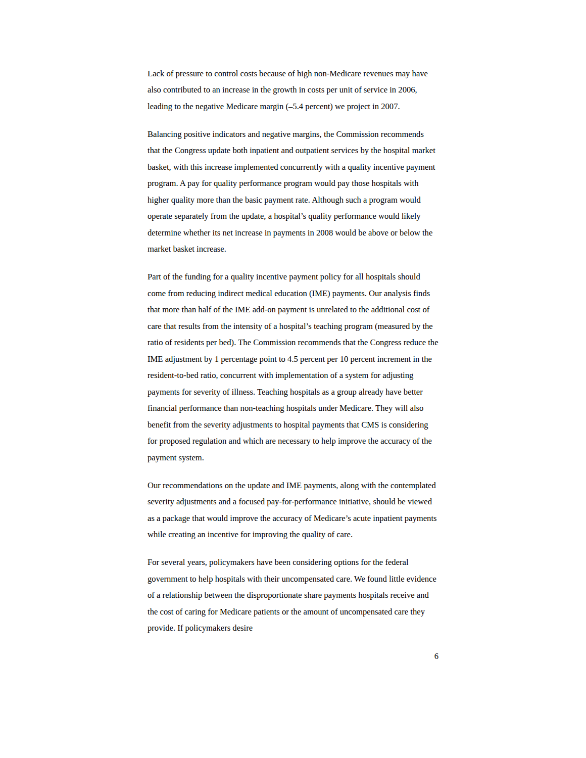Lack of pressure to control costs because of high non-Medicare revenues may have also contributed to an increase in the growth in costs per unit of service in 2006, leading to the negative Medicare margin (–5.4 percent) we project in 2007.
Balancing positive indicators and negative margins, the Commission recommends that the Congress update both inpatient and outpatient services by the hospital market basket, with this increase implemented concurrently with a quality incentive payment program. A pay for quality performance program would pay those hospitals with higher quality more than the basic payment rate. Although such a program would operate separately from the update, a hospital’s quality performance would likely determine whether its net increase in payments in 2008 would be above or below the market basket increase.
Part of the funding for a quality incentive payment policy for all hospitals should come from reducing indirect medical education (IME) payments. Our analysis finds that more than half of the IME add-on payment is unrelated to the additional cost of care that results from the intensity of a hospital’s teaching program (measured by the ratio of residents per bed). The Commission recommends that the Congress reduce the IME adjustment by 1 percentage point to 4.5 percent per 10 percent increment in the resident-to-bed ratio, concurrent with implementation of a system for adjusting payments for severity of illness. Teaching hospitals as a group already have better financial performance than non-teaching hospitals under Medicare. They will also benefit from the severity adjustments to hospital payments that CMS is considering for proposed regulation and which are necessary to help improve the accuracy of the payment system.
Our recommendations on the update and IME payments, along with the contemplated severity adjustments and a focused pay-for-performance initiative, should be viewed as a package that would improve the accuracy of Medicare’s acute inpatient payments while creating an incentive for improving the quality of care.
For several years, policymakers have been considering options for the federal government to help hospitals with their uncompensated care. We found little evidence of a relationship between the disproportionate share payments hospitals receive and the cost of caring for Medicare patients or the amount of uncompensated care they provide. If policymakers desire
6